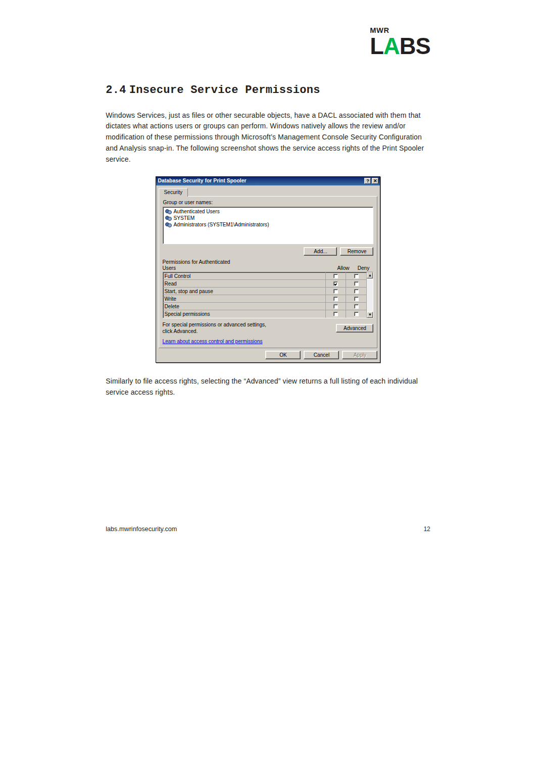MWR
LABS
2.4 Insecure Service Permissions
Windows Services, just as files or other securable objects, have a DACL associated with them that dictates what actions users or groups can perform. Windows natively allows the review and/or modification of these permissions through Microsoft’s Management Console Security Configuration and Analysis snap-in. The following screenshot shows the service access rights of the Print Spooler service.
Database Security for Print Spooler ? ✕
Security
Group or user names:
Authenticated Users
SYSTEM
Administrators (SYSTEM1\Administrators)
Add...
Remove
Permissions for Authenticated
Users
Allow
Deny
Full Control
Read
Start, stop and pause
Write
Delete
Special permissions
▲
▼
For special permissions or advanced settings,
click Advanced.
Advanced
Learn about access control and permissions
OK
Cancel
Apply
Similarly to file access rights, selecting the “Advanced” view returns a full listing of each individual service access rights.
labs.mwrinfosecurity.com 12